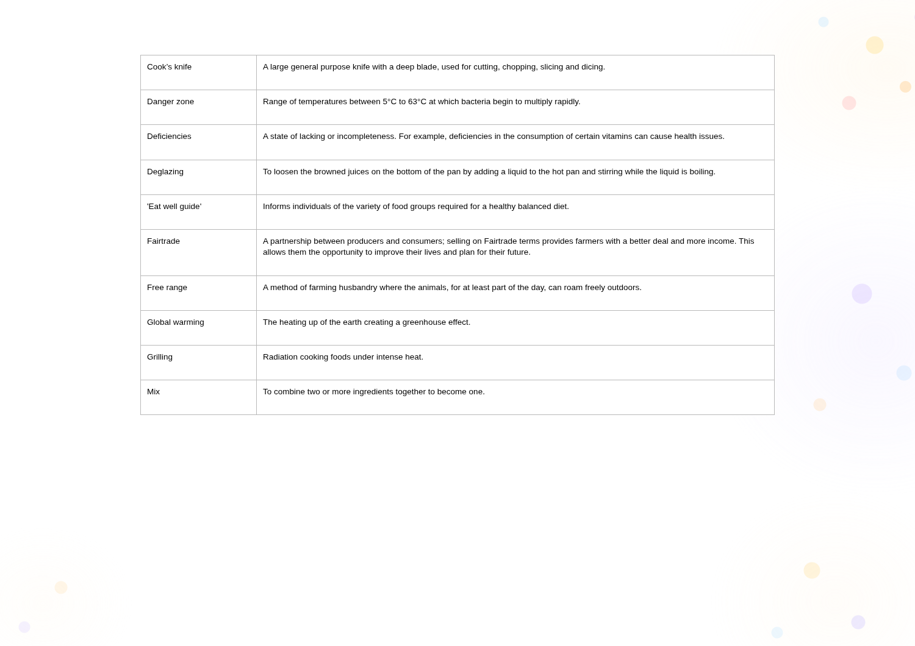| Cook’s knife | A large general purpose knife with a deep blade, used for cutting, chopping, slicing and dicing. |
| Danger zone | Range of temperatures between 5°C to 63°C at which bacteria begin to multiply rapidly. |
| Deficiencies | A state of lacking or incompleteness. For example, deficiencies in the consumption of certain vitamins can cause health issues. |
| Deglazing | To loosen the browned juices on the bottom of the pan by adding a liquid to the hot pan and stirring while the liquid is boiling. |
| 'Eat well guide' | Informs individuals of the variety of food groups required for a healthy balanced diet. |
| Fairtrade | A partnership between producers and consumers; selling on Fairtrade terms provides farmers with a better deal and more income. This allows them the opportunity to improve their lives and plan for their future. |
| Free range | A method of farming husbandry where the animals, for at least part of the day, can roam freely outdoors. |
| Global warming | The heating up of the earth creating a greenhouse effect. |
| Grilling | Radiation cooking foods under intense heat. |
| Mix | To combine two or more ingredients together to become one. |